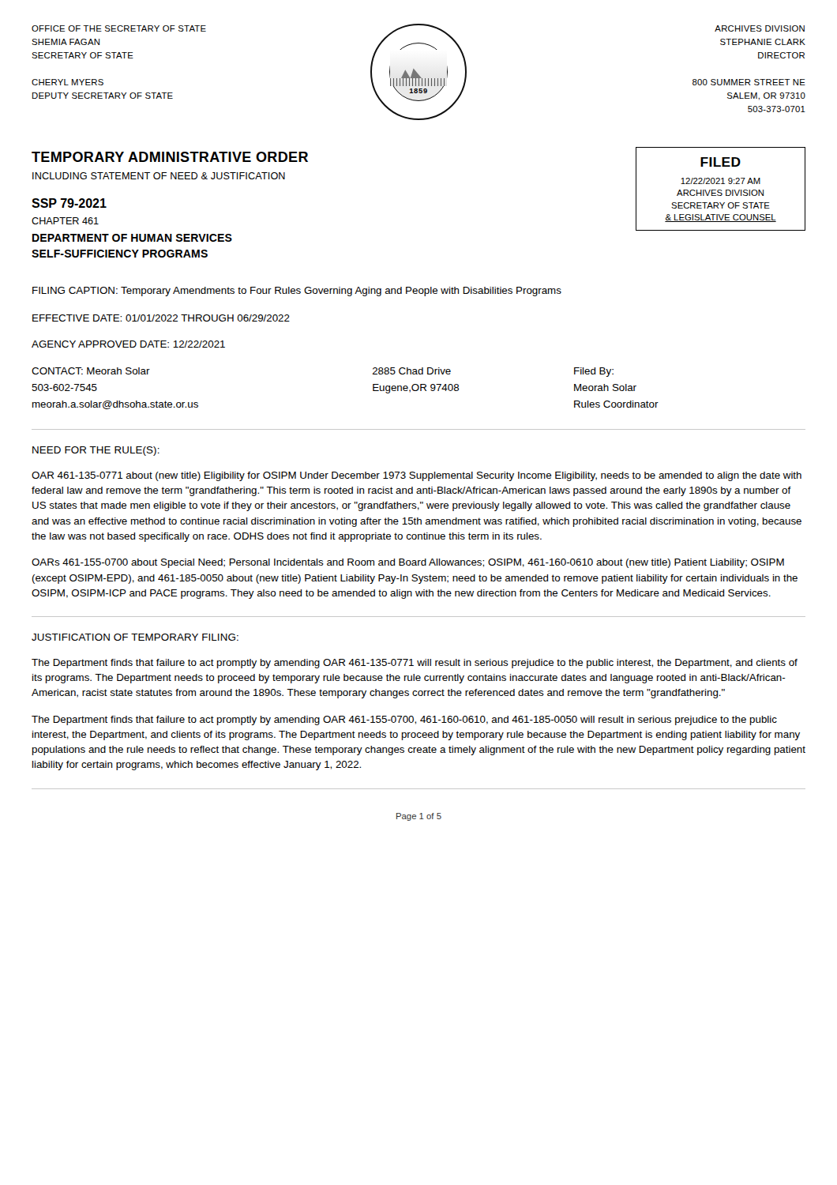OFFICE OF THE SECRETARY OF STATE
SHEMIA FAGAN
SECRETARY OF STATE
CHERYL MYERS
DEPUTY SECRETARY OF STATE
1859
ARCHIVES DIVISION
STEPHANIE CLARK
DIRECTOR
800 SUMMER STREET NE
SALEM, OR 97310
503-373-0701
TEMPORARY ADMINISTRATIVE ORDER
INCLUDING STATEMENT OF NEED & JUSTIFICATION
SSP 79-2021
CHAPTER 461
DEPARTMENT OF HUMAN SERVICES
SELF-SUFFICIENCY PROGRAMS
FILED
12/22/2021 9:27 AM
ARCHIVES DIVISION
SECRETARY OF STATE
& LEGISLATIVE COUNSEL
FILING CAPTION: Temporary Amendments to Four Rules Governing Aging and People with Disabilities Programs
EFFECTIVE DATE: 01/01/2022 THROUGH 06/29/2022
AGENCY APPROVED DATE: 12/22/2021
CONTACT: Meorah Solar
503-602-7545
meorah.a.solar@dhsoha.state.or.us
2885 Chad Drive
Eugene,OR 97408
Filed By:
Meorah Solar
Rules Coordinator
NEED FOR THE RULE(S):
OAR 461-135-0771 about (new title) Eligibility for OSIPM Under December 1973 Supplemental Security Income Eligibility, needs to be amended to align the date with federal law and remove the term "grandfathering." This term is rooted in racist and anti-Black/African-American laws passed around the early 1890s by a number of US states that made men eligible to vote if they or their ancestors, or "grandfathers," were previously legally allowed to vote. This was called the grandfather clause and was an effective method to continue racial discrimination in voting after the 15th amendment was ratified, which prohibited racial discrimination in voting, because the law was not based specifically on race. ODHS does not find it appropriate to continue this term in its rules.
OARs 461-155-0700 about Special Need; Personal Incidentals and Room and Board Allowances; OSIPM, 461-160-0610 about (new title) Patient Liability; OSIPM (except OSIPM-EPD), and 461-185-0050 about (new title) Patient Liability Pay-In System; need to be amended to remove patient liability for certain individuals in the OSIPM, OSIPM-ICP and PACE programs. They also need to be amended to align with the new direction from the Centers for Medicare and Medicaid Services.
JUSTIFICATION OF TEMPORARY FILING:
The Department finds that failure to act promptly by amending OAR 461-135-0771 will result in serious prejudice to the public interest, the Department, and clients of its programs. The Department needs to proceed by temporary rule because the rule currently contains inaccurate dates and language rooted in anti-Black/African-American, racist state statutes from around the 1890s. These temporary changes correct the referenced dates and remove the term "grandfathering."
The Department finds that failure to act promptly by amending OAR 461-155-0700, 461-160-0610, and 461-185-0050 will result in serious prejudice to the public interest, the Department, and clients of its programs. The Department needs to proceed by temporary rule because the Department is ending patient liability for many populations and the rule needs to reflect that change. These temporary changes create a timely alignment of the rule with the new Department policy regarding patient liability for certain programs, which becomes effective January 1, 2022.
Page 1 of 5